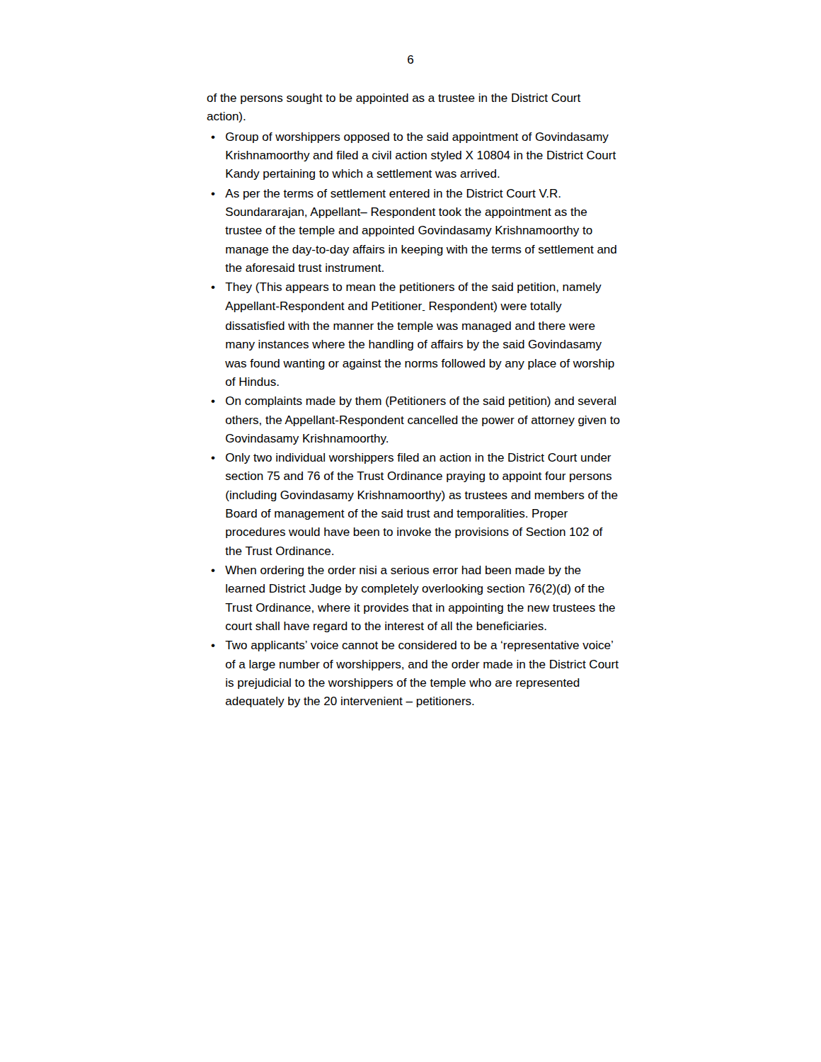6
of the persons sought to be appointed as a trustee in the District Court action).
Group of worshippers opposed to the said appointment of Govindasamy Krishnamoorthy and filed a civil action styled X 10804 in the District Court Kandy pertaining to which a settlement was arrived.
As per the terms of settlement entered in the District Court V.R. Soundararajan, Appellant– Respondent took the appointment as the trustee of the temple and appointed Govindasamy Krishnamoorthy to manage the day-to-day affairs in keeping with the terms of settlement and the aforesaid trust instrument.
They (This appears to mean the petitioners of the said petition, namely Appellant-Respondent and Petitioner- Respondent) were totally dissatisfied with the manner the temple was managed and there were many instances where the handling of affairs by the said Govindasamy was found wanting or against the norms followed by any place of worship of Hindus.
On complaints made by them (Petitioners of the said petition) and several others, the Appellant-Respondent cancelled the power of attorney given to Govindasamy Krishnamoorthy.
Only two individual worshippers filed an action in the District Court under section 75 and 76 of the Trust Ordinance praying to appoint four persons (including Govindasamy Krishnamoorthy) as trustees and members of the Board of management of the said trust and temporalities. Proper procedures would have been to invoke the provisions of Section 102 of the Trust Ordinance.
When ordering the order nisi a serious error had been made by the learned District Judge by completely overlooking section 76(2)(d) of the Trust Ordinance, where it provides that in appointing the new trustees the court shall have regard to the interest of all the beneficiaries.
Two applicants’ voice cannot be considered to be a ‘representative voice’ of a large number of worshippers, and the order made in the District Court is prejudicial to the worshippers of the temple who are represented adequately by the 20 intervenient – petitioners.